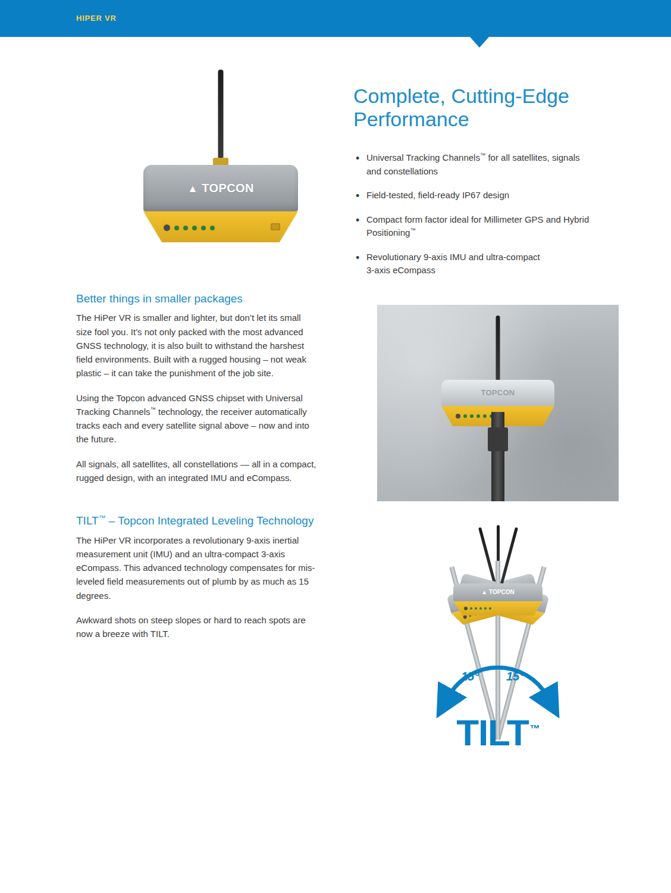HIPER VR
▲TOPCON
Better things in smaller packages
The HiPer VR is smaller and lighter, but don’t let its small size fool you. It’s not only packed with the most advanced GNSS technology, it is also built to withstand the harshest field environments. Built with a rugged housing – not weak plastic – it can take the punishment of the job site.
Using the Topcon advanced GNSS chipset with Universal Tracking Channels™ technology, the receiver automatically tracks each and every satellite signal above – now and into the future.
All signals, all satellites, all constellations — all in a compact, rugged design, with an integrated IMU and eCompass.
TILT™ – Topcon Integrated Leveling Technology
The HiPer VR incorporates a revolutionary 9-axis inertial measurement unit (IMU) and an ultra-compact 3-axis eCompass. This advanced technology compensates for mis-leveled field measurements out of plumb by as much as 15 degrees.
Awkward shots on steep slopes or hard to reach spots are now a breeze with TILT.
Complete, Cutting-Edge
Performance
Universal Tracking Channels™ for all satellites, signals and constellations
Field-tested, field-ready IP67 design
Compact form factor ideal for Millimeter GPS and Hybrid Positioning™
Revolutionary 9-axis IMU and ultra-compact
3-axis eCompass
TOPCON
TOPCON
TOPCON
▲ TOPCON
15° 15°
TILT™